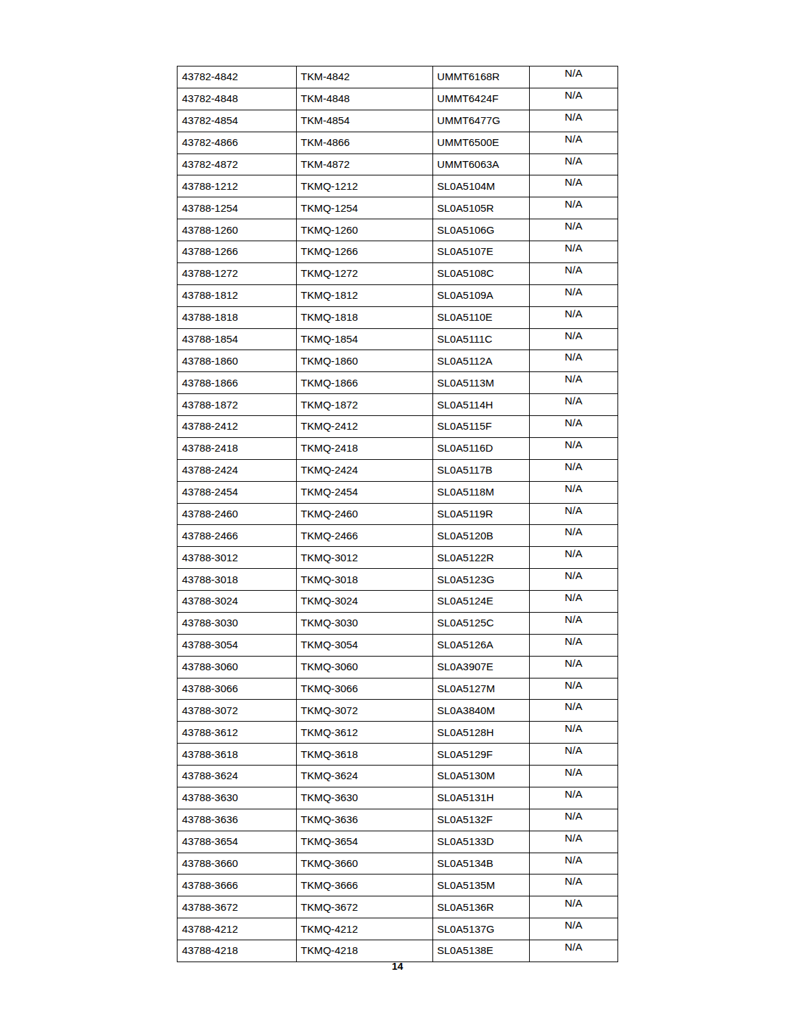| 43782-4842 | TKM-4842 | UMMT6168R | N/A |
| 43782-4848 | TKM-4848 | UMMT6424F | N/A |
| 43782-4854 | TKM-4854 | UMMT6477G | N/A |
| 43782-4866 | TKM-4866 | UMMT6500E | N/A |
| 43782-4872 | TKM-4872 | UMMT6063A | N/A |
| 43788-1212 | TKMQ-1212 | SL0A5104M | N/A |
| 43788-1254 | TKMQ-1254 | SL0A5105R | N/A |
| 43788-1260 | TKMQ-1260 | SL0A5106G | N/A |
| 43788-1266 | TKMQ-1266 | SL0A5107E | N/A |
| 43788-1272 | TKMQ-1272 | SL0A5108C | N/A |
| 43788-1812 | TKMQ-1812 | SL0A5109A | N/A |
| 43788-1818 | TKMQ-1818 | SL0A5110E | N/A |
| 43788-1854 | TKMQ-1854 | SL0A5111C | N/A |
| 43788-1860 | TKMQ-1860 | SL0A5112A | N/A |
| 43788-1866 | TKMQ-1866 | SL0A5113M | N/A |
| 43788-1872 | TKMQ-1872 | SL0A5114H | N/A |
| 43788-2412 | TKMQ-2412 | SL0A5115F | N/A |
| 43788-2418 | TKMQ-2418 | SL0A5116D | N/A |
| 43788-2424 | TKMQ-2424 | SL0A5117B | N/A |
| 43788-2454 | TKMQ-2454 | SL0A5118M | N/A |
| 43788-2460 | TKMQ-2460 | SL0A5119R | N/A |
| 43788-2466 | TKMQ-2466 | SL0A5120B | N/A |
| 43788-3012 | TKMQ-3012 | SL0A5122R | N/A |
| 43788-3018 | TKMQ-3018 | SL0A5123G | N/A |
| 43788-3024 | TKMQ-3024 | SL0A5124E | N/A |
| 43788-3030 | TKMQ-3030 | SL0A5125C | N/A |
| 43788-3054 | TKMQ-3054 | SL0A5126A | N/A |
| 43788-3060 | TKMQ-3060 | SL0A3907E | N/A |
| 43788-3066 | TKMQ-3066 | SL0A5127M | N/A |
| 43788-3072 | TKMQ-3072 | SL0A3840M | N/A |
| 43788-3612 | TKMQ-3612 | SL0A5128H | N/A |
| 43788-3618 | TKMQ-3618 | SL0A5129F | N/A |
| 43788-3624 | TKMQ-3624 | SL0A5130M | N/A |
| 43788-3630 | TKMQ-3630 | SL0A5131H | N/A |
| 43788-3636 | TKMQ-3636 | SL0A5132F | N/A |
| 43788-3654 | TKMQ-3654 | SL0A5133D | N/A |
| 43788-3660 | TKMQ-3660 | SL0A5134B | N/A |
| 43788-3666 | TKMQ-3666 | SL0A5135M | N/A |
| 43788-3672 | TKMQ-3672 | SL0A5136R | N/A |
| 43788-4212 | TKMQ-4212 | SL0A5137G | N/A |
| 43788-4218 | TKMQ-4218 | SL0A5138E | N/A |
14